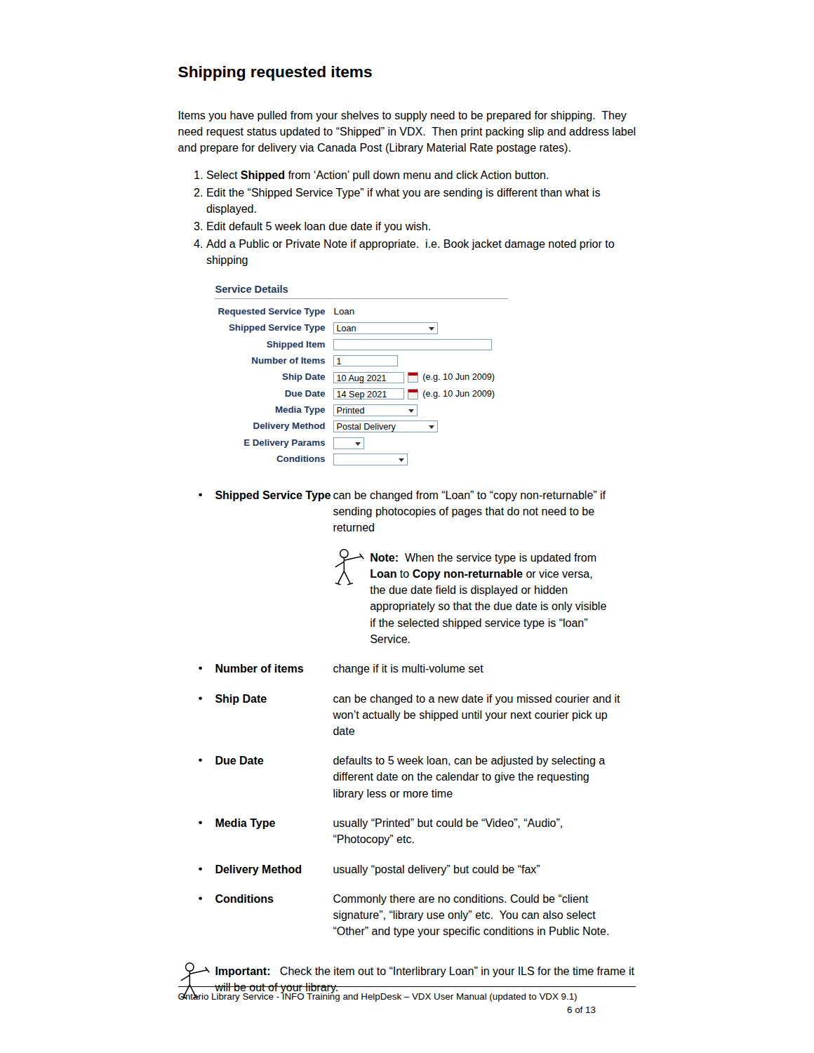Shipping requested items
Items you have pulled from your shelves to supply need to be prepared for shipping. They need request status updated to “Shipped” in VDX. Then print packing slip and address label and prepare for delivery via Canada Post (Library Material Rate postage rates).
Select Shipped from ‘Action’ pull down menu and click Action button.
Edit the “Shipped Service Type” if what you are sending is different than what is displayed.
Edit default 5 week loan due date if you wish.
Add a Public or Private Note if appropriate. i.e. Book jacket damage noted prior to shipping
Service Details
| Requested Service Type | Loan |
| Shipped Service Type | Loan |
| Shipped Item | |
| Number of Items | 1 |
| Ship Date | 10 Aug 2021 (e.g. 10 Jun 2009) |
| Due Date | 14 Sep 2021 (e.g. 10 Jun 2009) |
| Media Type | Printed |
| Delivery Method | Postal Delivery |
| E Delivery Params | |
| Conditions | |
Shipped Service Type can be changed from “Loan” to “copy non-returnable” if sending photocopies of pages that do not need to be returned
Note: When the service type is updated from Loan to Copy non-returnable or vice versa, the due date field is displayed or hidden appropriately so that the due date is only visible if the selected shipped service type is “loan” Service.
Number of items change if it is multi-volume set
Ship Date can be changed to a new date if you missed courier and it won’t actually be shipped until your next courier pick up date
Due Date defaults to 5 week loan, can be adjusted by selecting a different date on the calendar to give the requesting library less or more time
Media Type usually “Printed” but could be “Video”, “Audio”, “Photocopy” etc.
Delivery Method usually “postal delivery” but could be “fax”
Conditions Commonly there are no conditions. Could be “client signature”, “library use only” etc. You can also select “Other” and type your specific conditions in Public Note.
Important: Check the item out to “Interlibrary Loan” in your ILS for the time frame it will be out of your library.
Ontario Library Service - INFO Training and HelpDesk – VDX User Manual (updated to VDX 9.1) 6 of 13